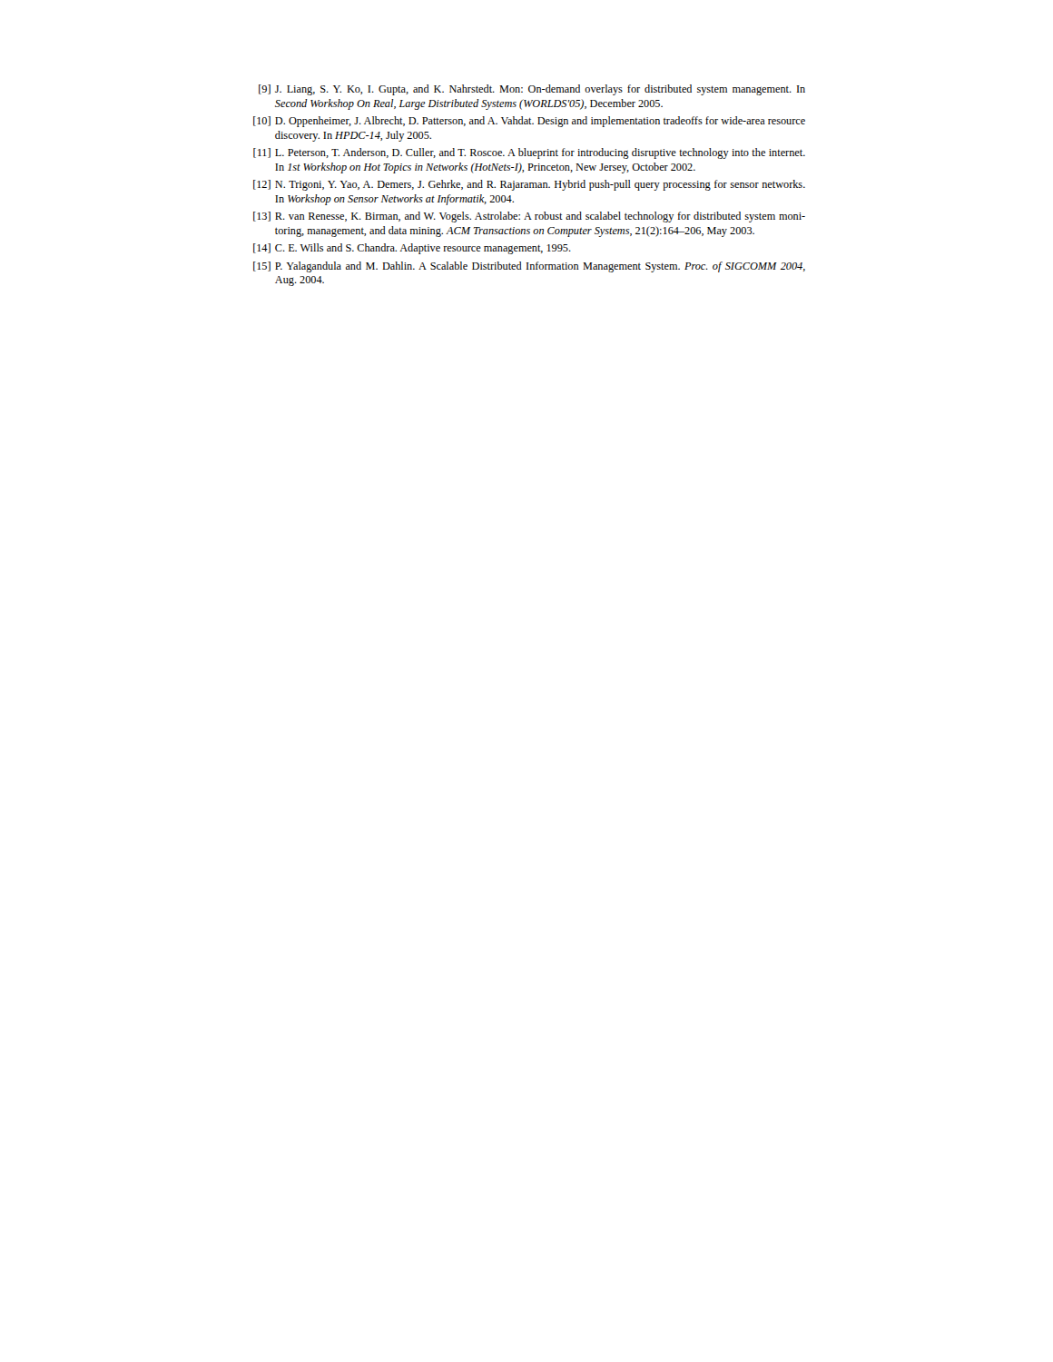[9] J. Liang, S. Y. Ko, I. Gupta, and K. Nahrstedt. Mon: On-demand overlays for distributed system management. In Second Workshop On Real, Large Distributed Systems (WORLDS'05), December 2005.
[10] D. Oppenheimer, J. Albrecht, D. Patterson, and A. Vahdat. Design and implementation tradeoffs for wide-area resource discovery. In HPDC-14, July 2005.
[11] L. Peterson, T. Anderson, D. Culler, and T. Roscoe. A blueprint for introducing disruptive technology into the internet. In 1st Workshop on Hot Topics in Networks (HotNets-I), Princeton, New Jersey, October 2002.
[12] N. Trigoni, Y. Yao, A. Demers, J. Gehrke, and R. Rajaraman. Hybrid push-pull query processing for sensor networks. In Workshop on Sensor Networks at Informatik, 2004.
[13] R. van Renesse, K. Birman, and W. Vogels. Astrolabe: A robust and scalabel technology for distributed system monitoring, management, and data mining. ACM Transactions on Computer Systems, 21(2):164–206, May 2003.
[14] C. E. Wills and S. Chandra. Adaptive resource management, 1995.
[15] P. Yalagandula and M. Dahlin. A Scalable Distributed Information Management System. Proc. of SIGCOMM 2004, Aug. 2004.